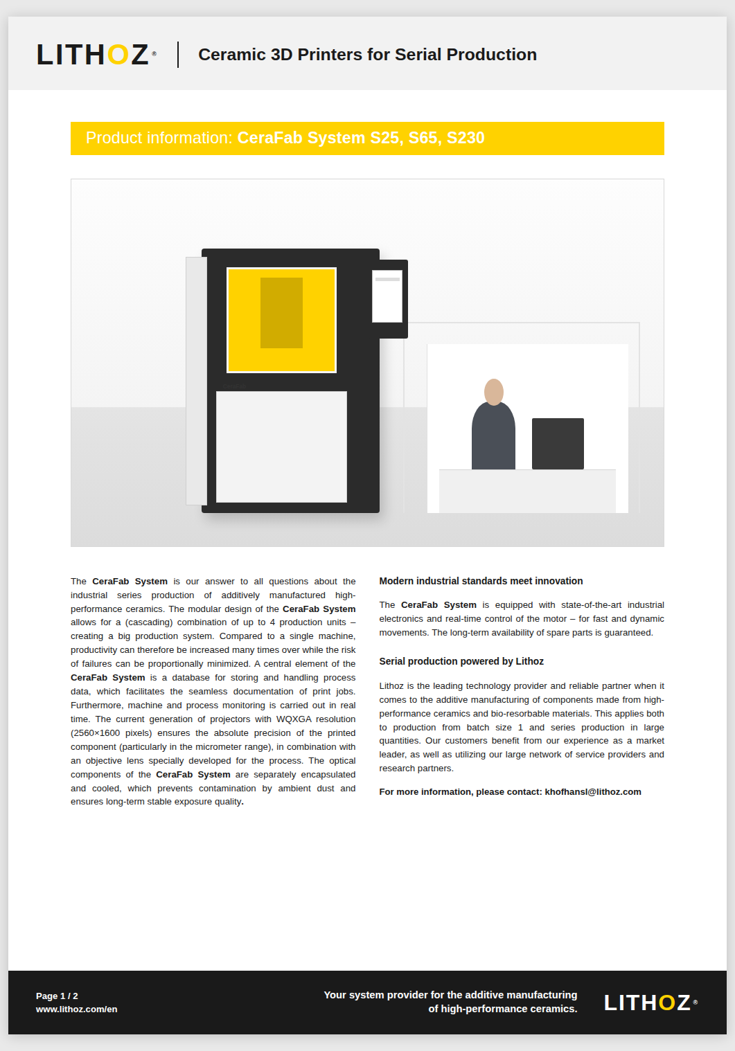LITHOZ®
Ceramic 3D Printers for Serial Production
Product information: CeraFab System S25, S65, S230
CeraFab
S65
The CeraFab System is our answer to all questions about the industrial series production of additively manufactured high-performance ceramics. The modular design of the CeraFab System allows for a (cascading) combination of up to 4 production units – creating a big production system. Compared to a single machine, productivity can therefore be increased many times over while the risk of failures can be proportionally minimized. A central element of the CeraFab System is a database for storing and handling process data, which facilitates the seamless documentation of print jobs. Furthermore, machine and process monitoring is carried out in real time. The current generation of projectors with WQXGA resolution (2560×1600 pixels) ensures the absolute precision of the printed component (particularly in the micrometer range), in combination with an objective lens specially developed for the process. The optical components of the CeraFab System are separately encapsulated and cooled, which prevents contamination by ambient dust and ensures long-term stable exposure quality.
Modern industrial standards meet innovation
The CeraFab System is equipped with state-of-the-art industrial electronics and real-time control of the motor – for fast and dynamic movements. The long-term availability of spare parts is guaranteed.
Serial production powered by Lithoz
Lithoz is the leading technology provider and reliable partner when it comes to the additive manufacturing of components made from high-performance ceramics and bio-resorbable materials. This applies both to production from batch size 1 and series production in large quantities. Our customers benefit from our experience as a market leader, as well as utilizing our large network of service providers and research partners.
For more information, please contact: khofhansl@lithoz.com
Page 1 / 2
www.lithoz.com/en
Your system provider for the additive manufacturing
of high-performance ceramics.
LITHOZ®